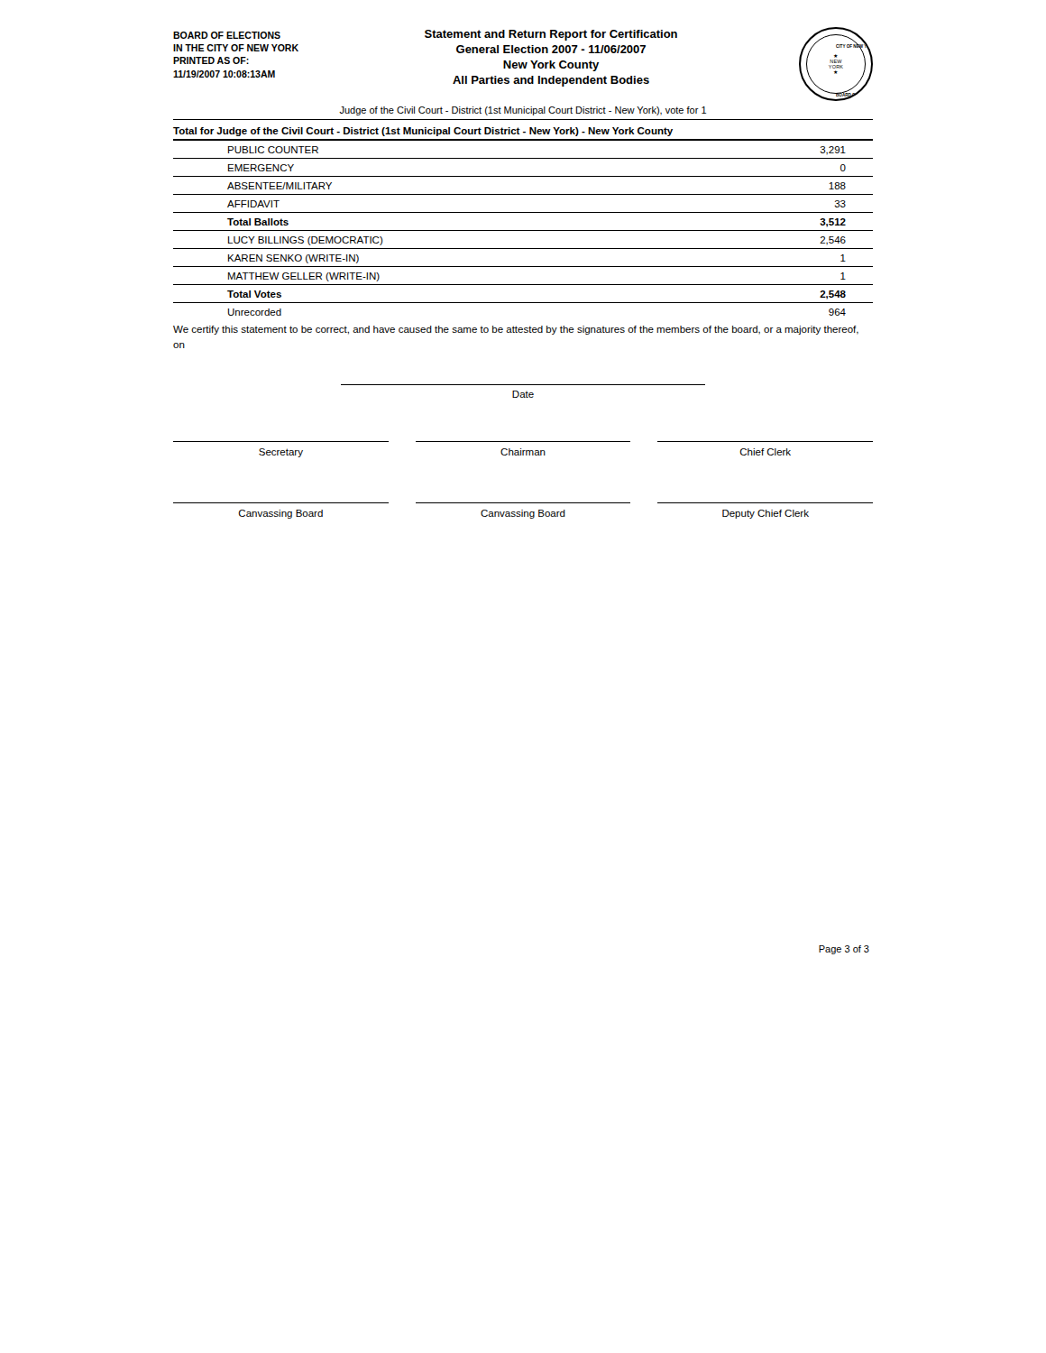BOARD OF ELECTIONS
IN THE CITY OF NEW YORK
PRINTED AS OF:
11/19/2007 10:08:13AM
Statement and Return Report for Certification
General Election 2007 - 11/06/2007
New York County
All Parties and Independent Bodies
BOARD OF ELECTIONS CITY OF NEW YORK
★
NEW
YORK
★
Judge of the Civil Court - District (1st Municipal Court District - New York), vote for 1
Total for Judge of the Civil Court - District (1st Municipal Court District - New York) - New York County
| PUBLIC COUNTER | 3,291 |
| EMERGENCY | 0 |
| ABSENTEE/MILITARY | 188 |
| AFFIDAVIT | 33 |
| Total Ballots | 3,512 |
| LUCY BILLINGS (DEMOCRATIC) | 2,546 |
| KAREN SENKO (WRITE-IN) | 1 |
| MATTHEW GELLER (WRITE-IN) | 1 |
| Total Votes | 2,548 |
| Unrecorded | 964 |
We certify this statement to be correct, and have caused the same to be attested by the signatures of the members of the board, or a majority thereof, on
Date
Secretary
Chairman
Chief Clerk
Canvassing Board
Canvassing Board
Deputy Chief Clerk
Page 3 of 3